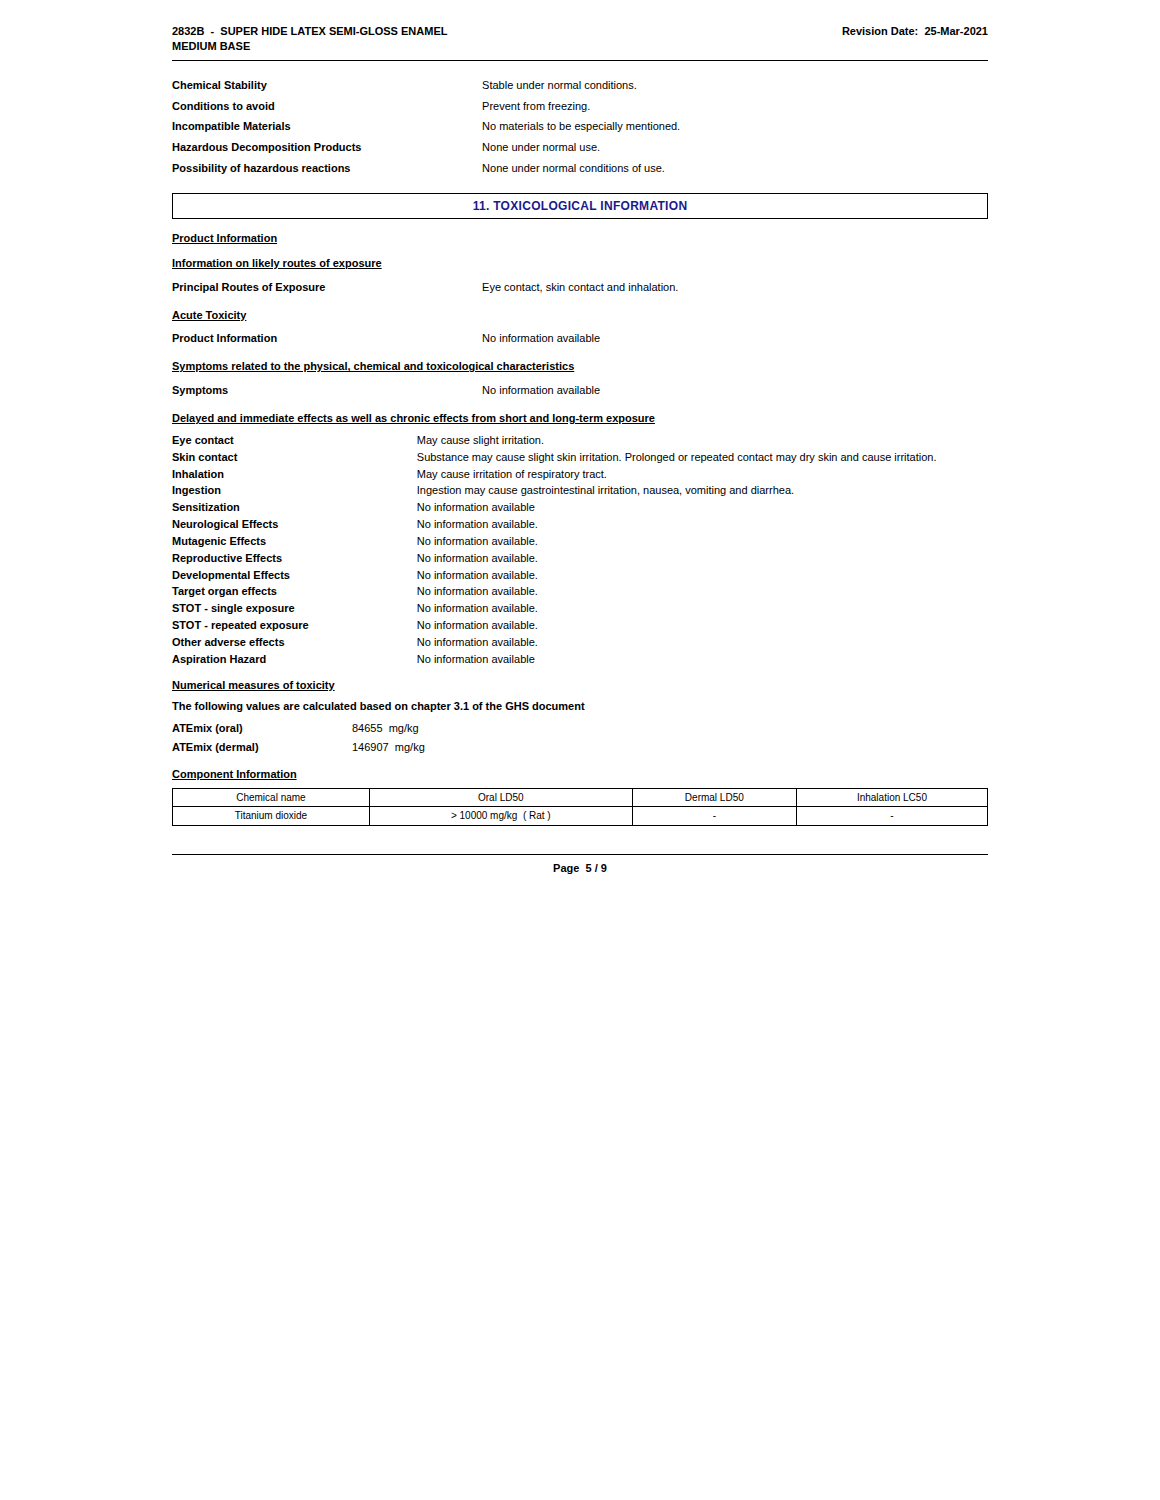2832B - SUPER HIDE LATEX SEMI-GLOSS ENAMEL
MEDIUM BASE
Revision Date: 25-Mar-2021
| Chemical Stability | Stable under normal conditions. |
| Conditions to avoid | Prevent from freezing. |
| Incompatible Materials | No materials to be especially mentioned. |
| Hazardous Decomposition Products | None under normal use. |
| Possibility of hazardous reactions | None under normal conditions of use. |
11. TOXICOLOGICAL INFORMATION
Product Information
Information on likely routes of exposure
| Principal Routes of Exposure | Eye contact, skin contact and inhalation. |
Acute Toxicity
| Product Information | No information available |
Symptoms related to the physical, chemical and toxicological characteristics
| Symptoms | No information available |
Delayed and immediate effects as well as chronic effects from short and long-term exposure
| Eye contact | May cause slight irritation. |
| Skin contact | Substance may cause slight skin irritation. Prolonged or repeated contact may dry skin and cause irritation. |
| Inhalation | May cause irritation of respiratory tract. |
| Ingestion | Ingestion may cause gastrointestinal irritation, nausea, vomiting and diarrhea. |
| Sensitization | No information available |
| Neurological Effects | No information available. |
| Mutagenic Effects | No information available. |
| Reproductive Effects | No information available. |
| Developmental Effects | No information available. |
| Target organ effects | No information available. |
| STOT - single exposure | No information available. |
| STOT - repeated exposure | No information available. |
| Other adverse effects | No information available. |
| Aspiration Hazard | No information available |
Numerical measures of toxicity
The following values are calculated based on chapter 3.1 of the GHS document
| ATEmix (oral) | 84655 mg/kg |
| ATEmix (dermal) | 146907 mg/kg |
Component Information
| Chemical name | Oral LD50 | Dermal LD50 | Inhalation LC50 |
| --- | --- | --- | --- |
| Titanium dioxide | > 10000 mg/kg ( Rat ) | - | - |
Page 5 / 9